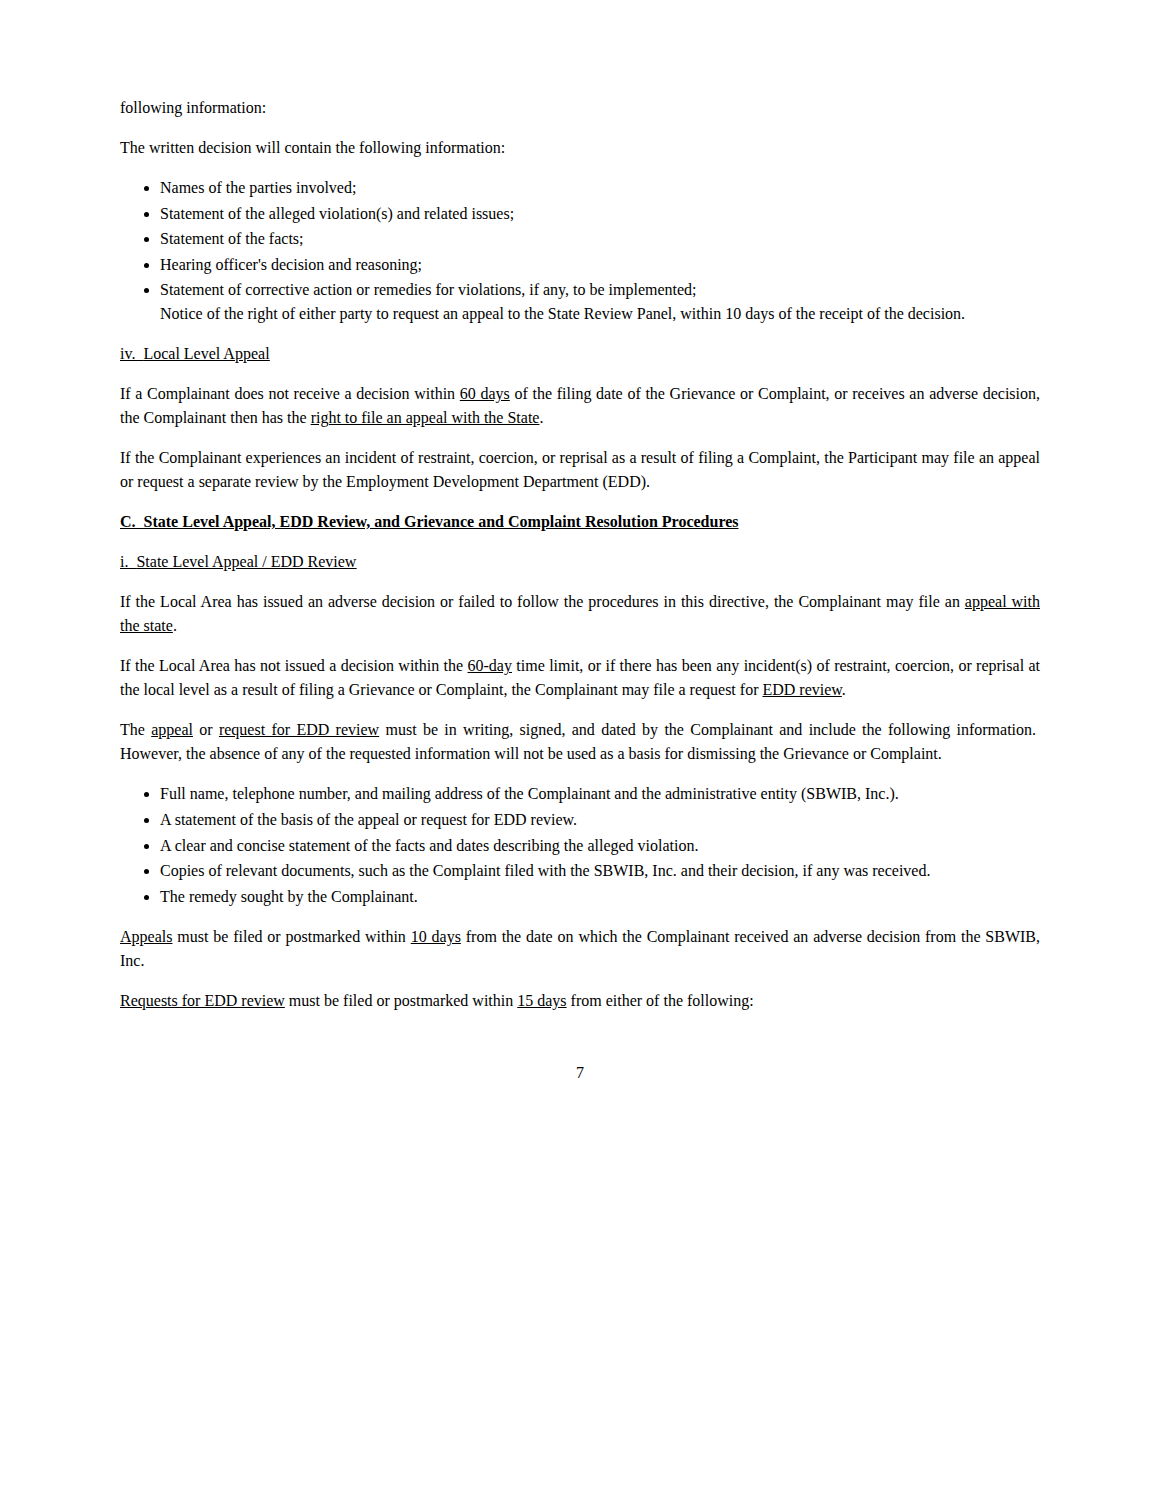following information:
The written decision will contain the following information:
Names of the parties involved;
Statement of the alleged violation(s) and related issues;
Statement of the facts;
Hearing officer's decision and reasoning;
Statement of corrective action or remedies for violations, if any, to be implemented;
Notice of the right of either party to request an appeal to the State Review Panel, within 10 days of the receipt of the decision.
iv. Local Level Appeal
If a Complainant does not receive a decision within 60 days of the filing date of the Grievance or Complaint, or receives an adverse decision, the Complainant then has the right to file an appeal with the State.
If the Complainant experiences an incident of restraint, coercion, or reprisal as a result of filing a Complaint, the Participant may file an appeal or request a separate review by the Employment Development Department (EDD).
C. State Level Appeal, EDD Review, and Grievance and Complaint Resolution Procedures
i. State Level Appeal / EDD Review
If the Local Area has issued an adverse decision or failed to follow the procedures in this directive, the Complainant may file an appeal with the state.
If the Local Area has not issued a decision within the 60-day time limit, or if there has been any incident(s) of restraint, coercion, or reprisal at the local level as a result of filing a Grievance or Complaint, the Complainant may file a request for EDD review.
The appeal or request for EDD review must be in writing, signed, and dated by the Complainant and include the following information. However, the absence of any of the requested information will not be used as a basis for dismissing the Grievance or Complaint.
Full name, telephone number, and mailing address of the Complainant and the administrative entity (SBWIB, Inc.).
A statement of the basis of the appeal or request for EDD review.
A clear and concise statement of the facts and dates describing the alleged violation.
Copies of relevant documents, such as the Complaint filed with the SBWIB, Inc. and their decision, if any was received.
The remedy sought by the Complainant.
Appeals must be filed or postmarked within 10 days from the date on which the Complainant received an adverse decision from the SBWIB, Inc.
Requests for EDD review must be filed or postmarked within 15 days from either of the following:
7